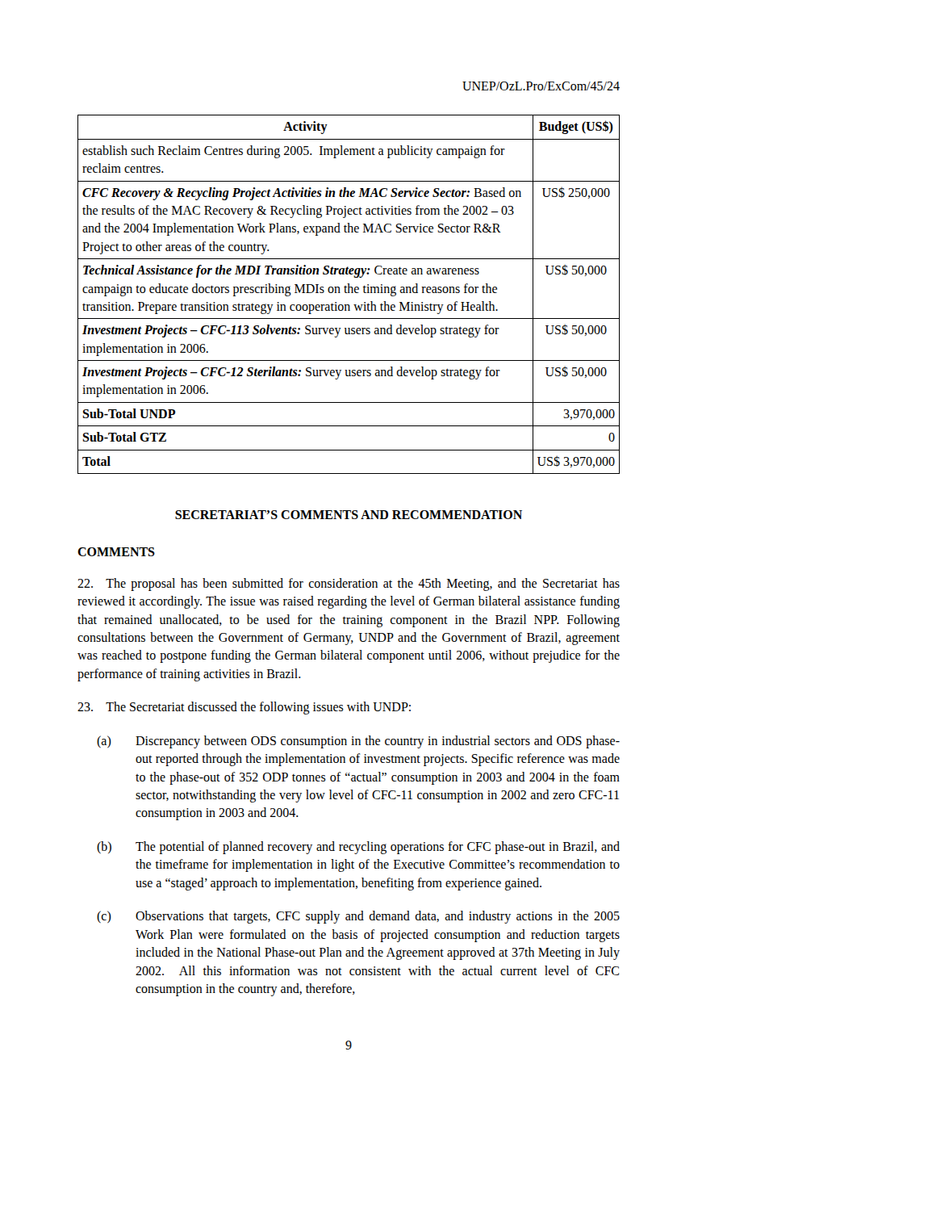UNEP/OzL.Pro/ExCom/45/24
| Activity | Budget (US$) |
| --- | --- |
| establish such Reclaim Centres during 2005. Implement a publicity campaign for reclaim centres. | |
| CFC Recovery & Recycling Project Activities in the MAC Service Sector: Based on the results of the MAC Recovery & Recycling Project activities from the 2002 – 03 and the 2004 Implementation Work Plans, expand the MAC Service Sector R&R Project to other areas of the country. | US$ 250,000 |
| Technical Assistance for the MDI Transition Strategy: Create an awareness campaign to educate doctors prescribing MDIs on the timing and reasons for the transition. Prepare transition strategy in cooperation with the Ministry of Health. | US$ 50,000 |
| Investment Projects – CFC-113 Solvents: Survey users and develop strategy for implementation in 2006. | US$ 50,000 |
| Investment Projects – CFC-12 Sterilants: Survey users and develop strategy for implementation in 2006. | US$ 50,000 |
| Sub-Total UNDP | 3,970,000 |
| Sub-Total GTZ | 0 |
| Total | US$ 3,970,000 |
SECRETARIAT’S COMMENTS AND RECOMMENDATION
COMMENTS
22. The proposal has been submitted for consideration at the 45th Meeting, and the Secretariat has reviewed it accordingly. The issue was raised regarding the level of German bilateral assistance funding that remained unallocated, to be used for the training component in the Brazil NPP. Following consultations between the Government of Germany, UNDP and the Government of Brazil, agreement was reached to postpone funding the German bilateral component until 2006, without prejudice for the performance of training activities in Brazil.
23. The Secretariat discussed the following issues with UNDP:
(a) Discrepancy between ODS consumption in the country in industrial sectors and ODS phase-out reported through the implementation of investment projects. Specific reference was made to the phase-out of 352 ODP tonnes of “actual” consumption in 2003 and 2004 in the foam sector, notwithstanding the very low level of CFC-11 consumption in 2002 and zero CFC-11 consumption in 2003 and 2004.
(b) The potential of planned recovery and recycling operations for CFC phase-out in Brazil, and the timeframe for implementation in light of the Executive Committee’s recommendation to use a “staged’ approach to implementation, benefiting from experience gained.
(c) Observations that targets, CFC supply and demand data, and industry actions in the 2005 Work Plan were formulated on the basis of projected consumption and reduction targets included in the National Phase-out Plan and the Agreement approved at 37th Meeting in July 2002. All this information was not consistent with the actual current level of CFC consumption in the country and, therefore,
9